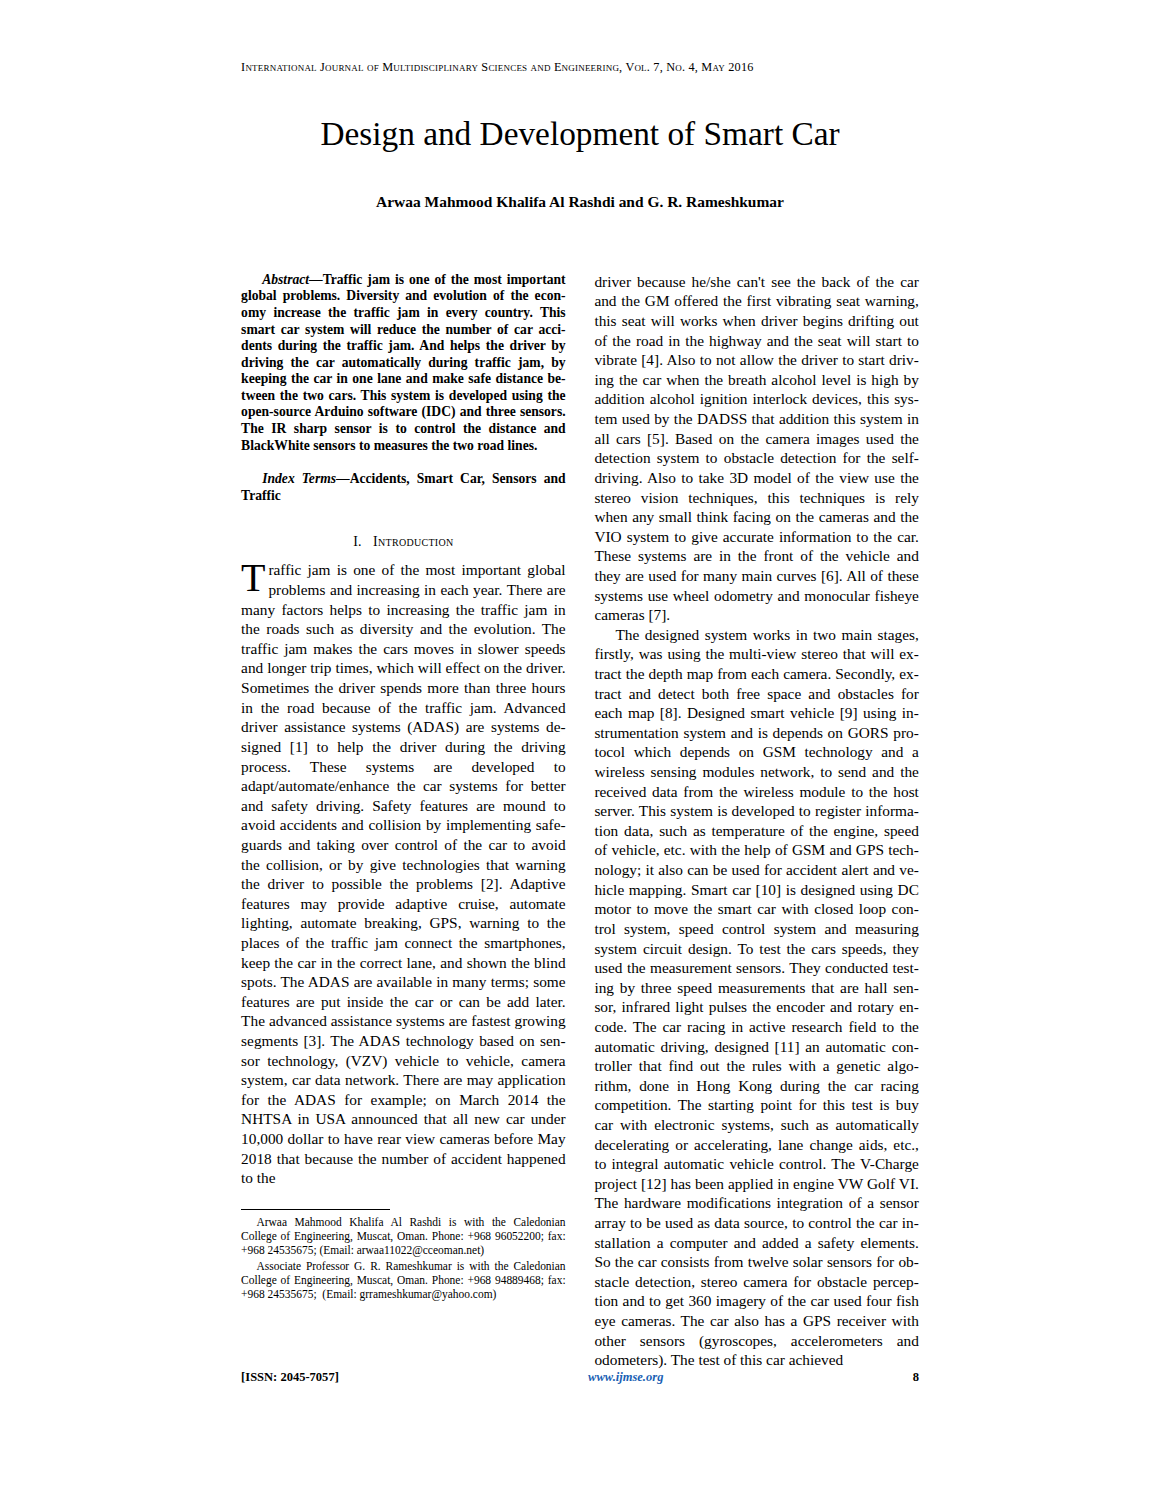International Journal of Multidisciplinary Sciences and Engineering, Vol. 7, No. 4, May 2016
Design and Development of Smart Car
Arwaa Mahmood Khalifa Al Rashdi and G. R. Rameshkumar
Abstract—Traffic jam is one of the most important global problems. Diversity and evolution of the economy increase the traffic jam in every country. This smart car system will reduce the number of car accidents during the traffic jam. And helps the driver by driving the car automatically during traffic jam, by keeping the car in one lane and make safe distance between the two cars. This system is developed using the open-source Arduino software (IDC) and three sensors. The IR sharp sensor is to control the distance and BlackWhite sensors to measures the two road lines.
Index Terms—Accidents, Smart Car, Sensors and Traffic
I. Introduction
Traffic jam is one of the most important global problems and increasing in each year. There are many factors helps to increasing the traffic jam in the roads such as diversity and the evolution. The traffic jam makes the cars moves in slower speeds and longer trip times, which will effect on the driver. Sometimes the driver spends more than three hours in the road because of the traffic jam. Advanced driver assistance systems (ADAS) are systems designed [1] to help the driver during the driving process. These systems are developed to adapt/automate/enhance the car systems for better and safety driving. Safety features are mound to avoid accidents and collision by implementing safeguards and taking over control of the car to avoid the collision, or by give technologies that warning the driver to possible the problems [2]. Adaptive features may provide adaptive cruise, automate lighting, automate breaking, GPS, warning to the places of the traffic jam connect the smartphones, keep the car in the correct lane, and shown the blind spots. The ADAS are available in many terms; some features are put inside the car or can be add later. The advanced assistance systems are fastest growing segments [3]. The ADAS technology based on sensor technology, (VZV) vehicle to vehicle, camera system, car data network. There are may application for the ADAS for example; on March 2014 the NHTSA in USA announced that all new car under 10,000 dollar to have rear view cameras before May 2018 that because the number of accident happened to the
Arwaa Mahmood Khalifa Al Rashdi is with the Caledonian College of Engineering, Muscat, Oman. Phone: +968 96052200; fax: +968 24535675; (Email: arwaa11022@cceoman.net)
Associate Professor G. R. Rameshkumar is with the Caledonian College of Engineering, Muscat, Oman. Phone: +968 94889468; fax: +968 24535675; (Email: grrameshkumar@yahoo.com)
driver because he/she can't see the back of the car and the GM offered the first vibrating seat warning, this seat will works when driver begins drifting out of the road in the highway and the seat will start to vibrate [4]. Also to not allow the driver to start driving the car when the breath alcohol level is high by addition alcohol ignition interlock devices, this system used by the DADSS that addition this system in all cars [5]. Based on the camera images used the detection system to obstacle detection for the self-driving. Also to take 3D model of the view use the stereo vision techniques, this techniques is rely when any small think facing on the cameras and the VIO system to give accurate information to the car. These systems are in the front of the vehicle and they are used for many main curves [6]. All of these systems use wheel odometry and monocular fisheye cameras [7].
The designed system works in two main stages, firstly, was using the multi-view stereo that will extract the depth map from each camera. Secondly, extract and detect both free space and obstacles for each map [8]. Designed smart vehicle [9] using instrumentation system and is depends on GORS protocol which depends on GSM technology and a wireless sensing modules network, to send and the received data from the wireless module to the host server. This system is developed to register information data, such as temperature of the engine, speed of vehicle, etc. with the help of GSM and GPS technology; it also can be used for accident alert and vehicle mapping. Smart car [10] is designed using DC motor to move the smart car with closed loop control system, speed control system and measuring system circuit design. To test the cars speeds, they used the measurement sensors. They conducted testing by three speed measurements that are hall sensor, infrared light pulses the encoder and rotary encode. The car racing in active research field to the automatic driving, designed [11] an automatic controller that find out the rules with a genetic algorithm, done in Hong Kong during the car racing competition. The starting point for this test is buy car with electronic systems, such as automatically decelerating or accelerating, lane change aids, etc., to integral automatic vehicle control. The V-Charge project [12] has been applied in engine VW Golf VI. The hardware modifications integration of a sensor array to be used as data source, to control the car installation a computer and added a safety elements. So the car consists from twelve solar sensors for obstacle detection, stereo camera for obstacle perception and to get 360 imagery of the car used four fish eye cameras. The car also has a GPS receiver with other sensors (gyroscopes, accelerometers and odometers). The test of this car achieved
[ISSN: 2045-7057] www.ijmse.org 8